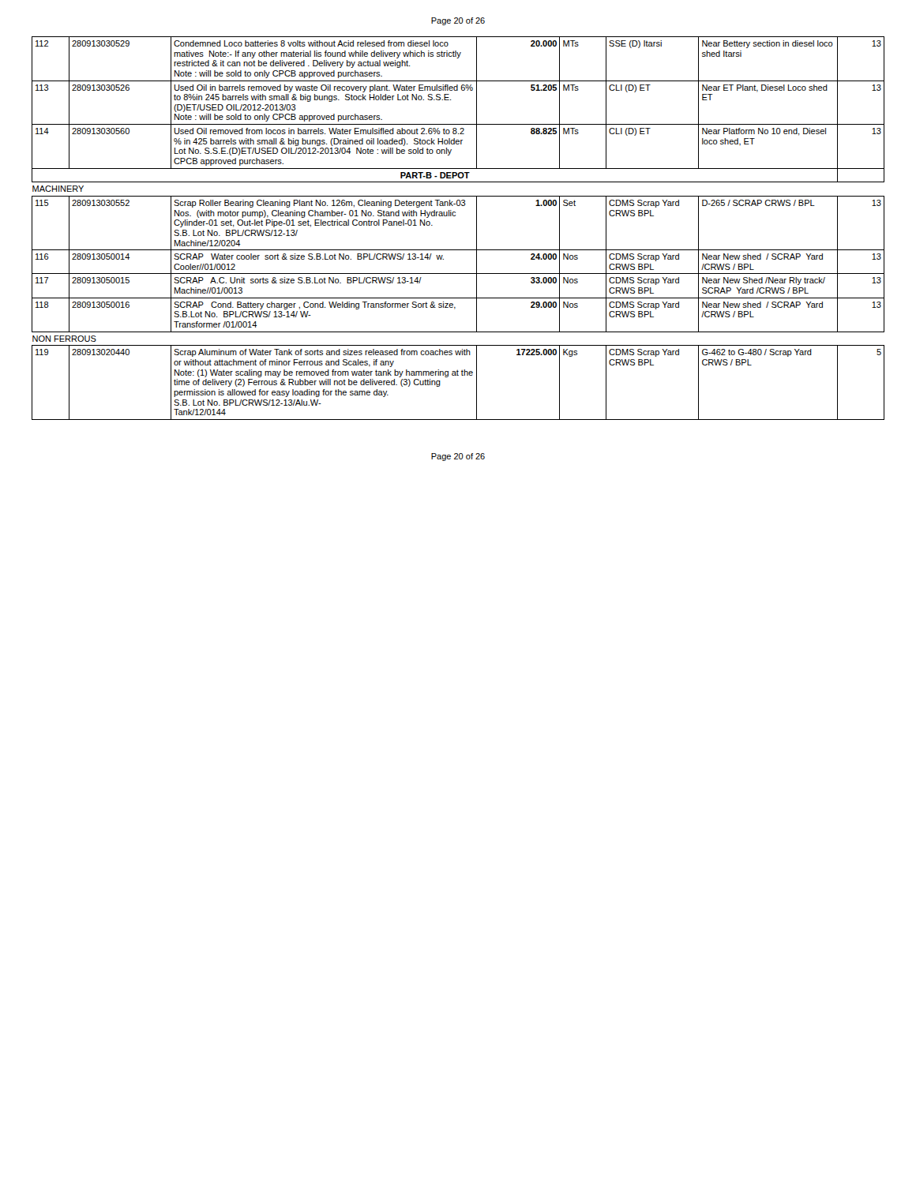Page 20 of 26
| 112 | 280913030529 | Condemned Loco batteries 8 volts without Acid relesed from diesel loco matives Note:- If any other material lis found while delivery which is strictly restricted & it can not be delivered . Delivery by actual weight. Note : will be sold to only CPCB approved purchasers. | 20.000 | MTs | SSE (D) Itarsi | Near Bettery section in diesel loco shed Itarsi | 13 |
| 113 | 280913030526 | Used Oil in barrels removed by waste Oil recovery plant. Water Emulsifled 6% to 8%in 245 barrels with small & big bungs. Stock Holder Lot No. S.S.E.(D)ET/USED OIL/2012-2013/03 Note : will be sold to only CPCB approved purchasers. | 51.205 | MTs | CLI (D) ET | Near ET Plant, Diesel Loco shed ET | 13 |
| 114 | 280913030560 | Used Oil removed from locos in barrels. Water Emulsifled about 2.6% to 8.2 % in 425 barrels with small & big bungs. (Drained oil loaded). Stock Holder Lot No. S.S.E.(D)ET/USED OIL/2012-2013/04 Note : will be sold to only CPCB approved purchasers. | 88.825 | MTs | CLI (D) ET | Near Platform No 10 end, Diesel loco shed, ET | 13 |
| PART-B - DEPOT | |
| MACHINERY |
| 115 | 280913030552 | Scrap Roller Bearing Cleaning Plant No. 126m, Cleaning Detergent Tank-03 Nos. (with motor pump), Cleaning Chamber- 01 No. Stand with Hydraulic Cylinder-01 set, Out-let Pipe-01 set, Electrical Control Panel-01 No. S.B. Lot No. BPL/CRWS/12-13/ Machine/12/0204 | 1.000 | Set | CDMS Scrap Yard CRWS BPL | D-265 / SCRAP CRWS / BPL | 13 |
| 116 | 280913050014 | SCRAP Water cooler sort & size S.B.Lot No. BPL/CRWS/ 13-14/ w. Cooler//01/0012 | 24.000 | Nos | CDMS Scrap Yard CRWS BPL | Near New shed / SCRAP Yard /CRWS / BPL | 13 |
| 117 | 280913050015 | SCRAP A.C. Unit sorts & size S.B.Lot No. BPL/CRWS/ 13-14/ Machine//01/0013 | 33.000 | Nos | CDMS Scrap Yard CRWS BPL | Near New Shed /Near Rly track/ SCRAP Yard /CRWS / BPL | 13 |
| 118 | 280913050016 | SCRAP Cond. Battery charger , Cond. Welding Transformer Sort & size, S.B.Lot No. BPL/CRWS/ 13-14/ W- Transformer /01/0014 | 29.000 | Nos | CDMS Scrap Yard CRWS BPL | Near New shed / SCRAP Yard /CRWS / BPL | 13 |
| NON FERROUS |
| 119 | 280913020440 | Scrap Aluminum of Water Tank of sorts and sizes released from coaches with or without attachment of minor Ferrous and Scales, if any Note: (1) Water scaling may be removed from water tank by hammering at the time of delivery (2) Ferrous & Rubber will not be delivered. (3) Cutting permission is allowed for easy loading for the same day. S.B. Lot No. BPL/CRWS/12-13/Alu.W- Tank/12/0144 | 17225.000 | Kgs | CDMS Scrap Yard CRWS BPL | G-462 to G-480 / Scrap Yard CRWS / BPL | 5 |
Page 20 of 26